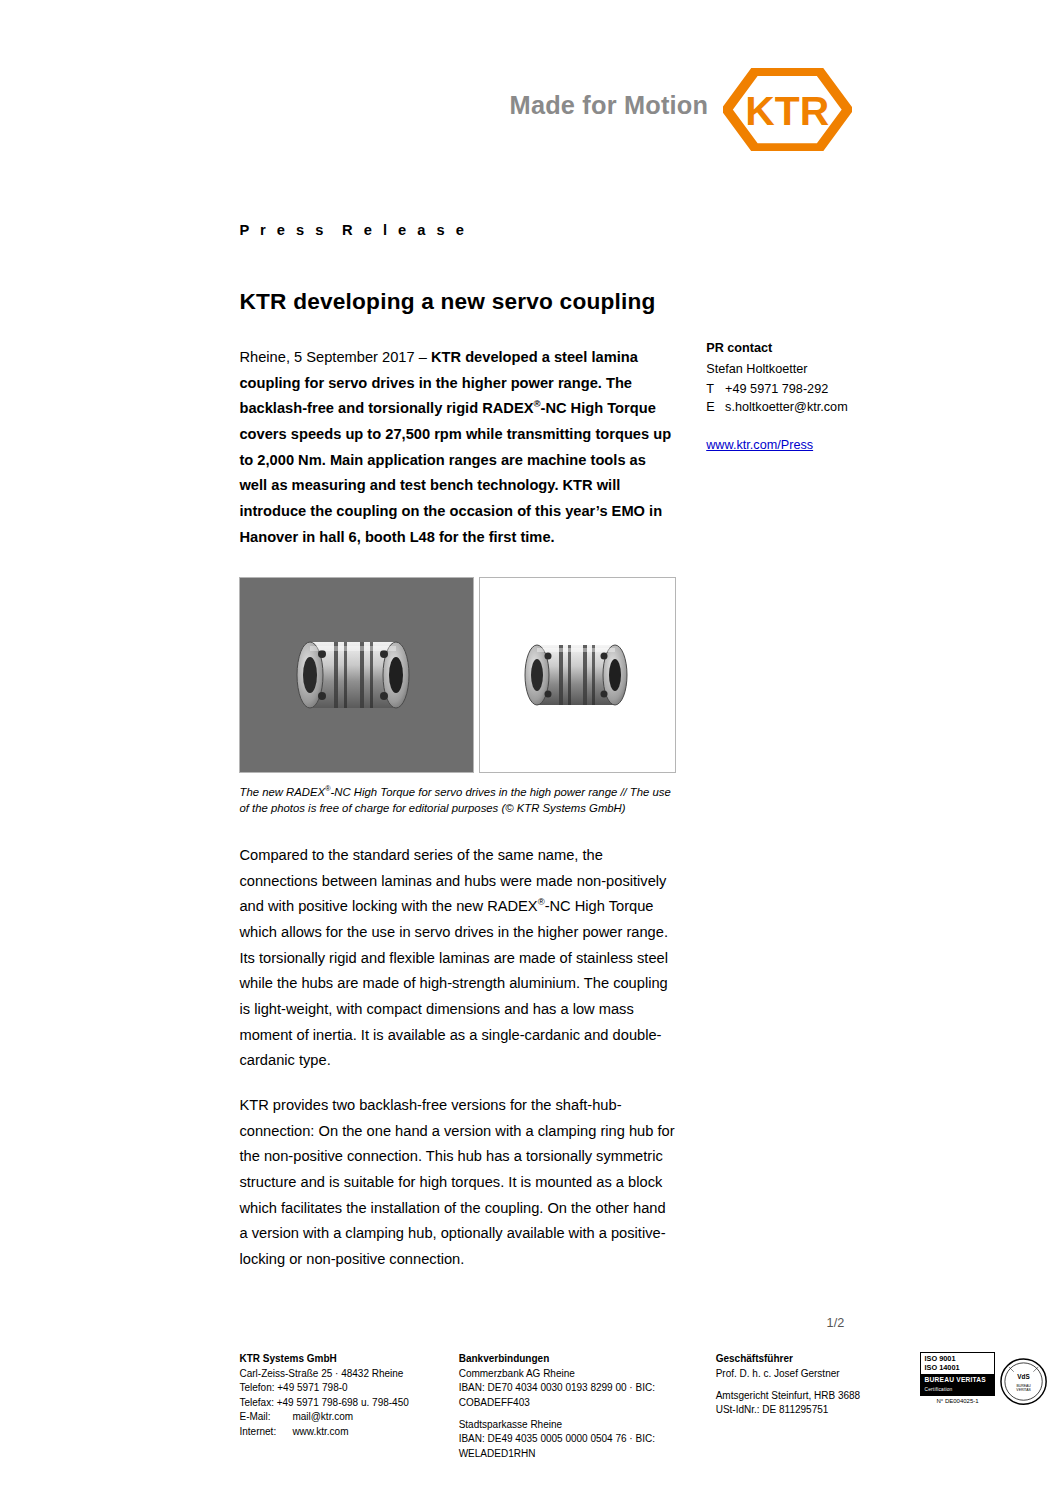Made for Motion
KTR
P r e s s R e l e a s e
KTR developing a new servo coupling
Rheine, 5 September 2017 – KTR developed a steel lamina coupling for servo drives in the higher power range. The backlash-free and torsionally rigid RADEX®-NC High Torque covers speeds up to 27,500 rpm while transmitting torques up to 2,000 Nm. Main application ranges are machine tools as well as measuring and test bench technology. KTR will introduce the coupling on the occasion of this year’s EMO in Hanover in hall 6, booth L48 for the first time.
The new RADEX®-NC High Torque for servo drives in the high power range // The use of the photos is free of charge for editorial purposes (© KTR Systems GmbH)
Compared to the standard series of the same name, the connections between laminas and hubs were made non-positively and with positive locking with the new RADEX®-NC High Torque which allows for the use in servo drives in the higher power range. Its torsionally rigid and flexible laminas are made of stainless steel while the hubs are made of high-strength aluminium. The coupling is light-weight, with compact dimensions and has a low mass moment of inertia. It is available as a single-cardanic and double-cardanic type.
KTR provides two backlash-free versions for the shaft-hub-connection: On the one hand a version with a clamping ring hub for the non-positive connection. This hub has a torsionally symmetric structure and is suitable for high torques. It is mounted as a block which facilitates the installation of the coupling. On the other hand a version with a clamping hub, optionally available with a positive-locking or non-positive connection.
PR contact
Stefan Holtkoetter
T+49 5971 798-292
Es.holtkoetter@ktr.com
www.ktr.com/Press
1/2
KTR Systems GmbH
Carl-Zeiss-Straße 25 · 48432 Rheine
Telefon: +49 5971 798-0
Telefax: +49 5971 798-698 u. 798-450
E-Mail: mail@ktr.com
Internet: www.ktr.com
Bankverbindungen
Commerzbank AG Rheine
IBAN: DE70 4034 0030 0193 8299 00 · BIC: COBADEFF403
Stadtsparkasse Rheine
IBAN: DE49 4035 0005 0000 0504 76 · BIC: WELADED1RHN
Geschäftsführer
Prof. D. h. c. Josef Gerstner
Amtsgericht Steinfurt, HRB 3688
USt-IdNr.: DE 811295751
ISO 9001
ISO 14001
BUREAU VERITAS
Certification
N° DE004025-1
VdS BUREAU VERITAS